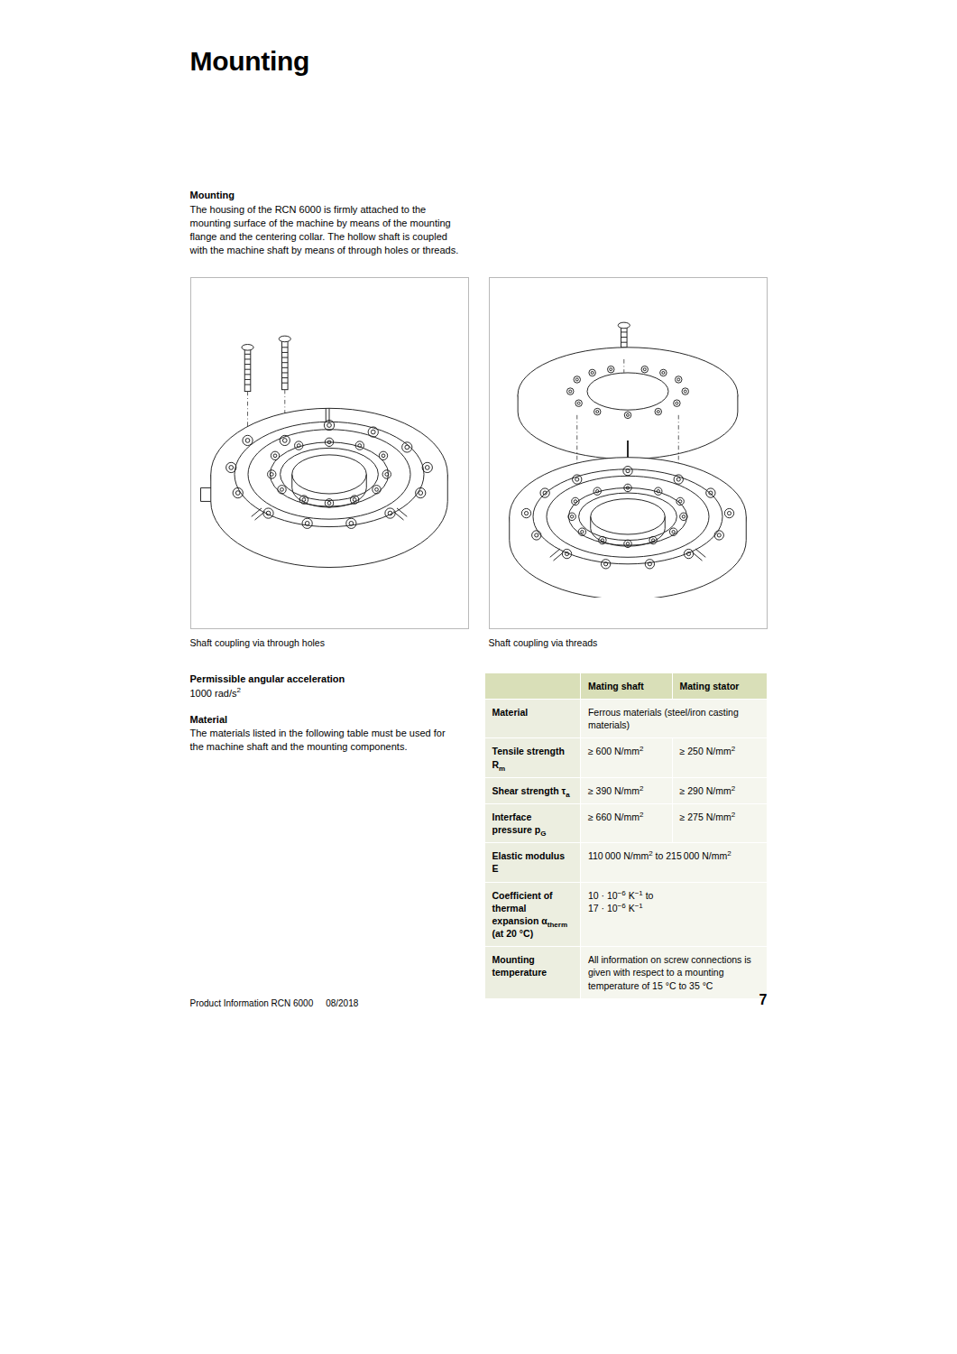Mounting
Mounting
The housing of the RCN 6000 is firmly attached to the mounting surface of the machine by means of the mounting flange and the centering collar. The hollow shaft is coupled with the machine shaft by means of through holes or threads.
Shaft coupling via through holes
Shaft coupling via threads
Permissible angular acceleration
1000 rad/s2
Material
The materials listed in the following table must be used for the machine shaft and the mounting components.
| | Mating shaft | Mating stator |
| --- | --- | --- |
| Material | Ferrous materials (steel/iron casting materials) |
| Tensile strength R m | ≥ 600 N/mm 2 | ≥ 250 N/mm 2 |
| Shear strength τ a | ≥ 390 N/mm 2 | ≥ 290 N/mm 2 |
| Interface pressure p G | ≥ 660 N/mm 2 | ≥ 275 N/mm 2 |
| Elastic modulus E | 110 000 N/mm 2 to 215 000 N/mm 2 |
| Coefficient of thermal expansion α therm (at 20 °C) | 10 · 10 −6 K −1 to 17 · 10 −6 K −1 |
| Mounting temperature | All information on screw connections is given with respect to a mounting temperature of 15 °C to 35 °C |
Product Information RCN 6000 08/2018
7